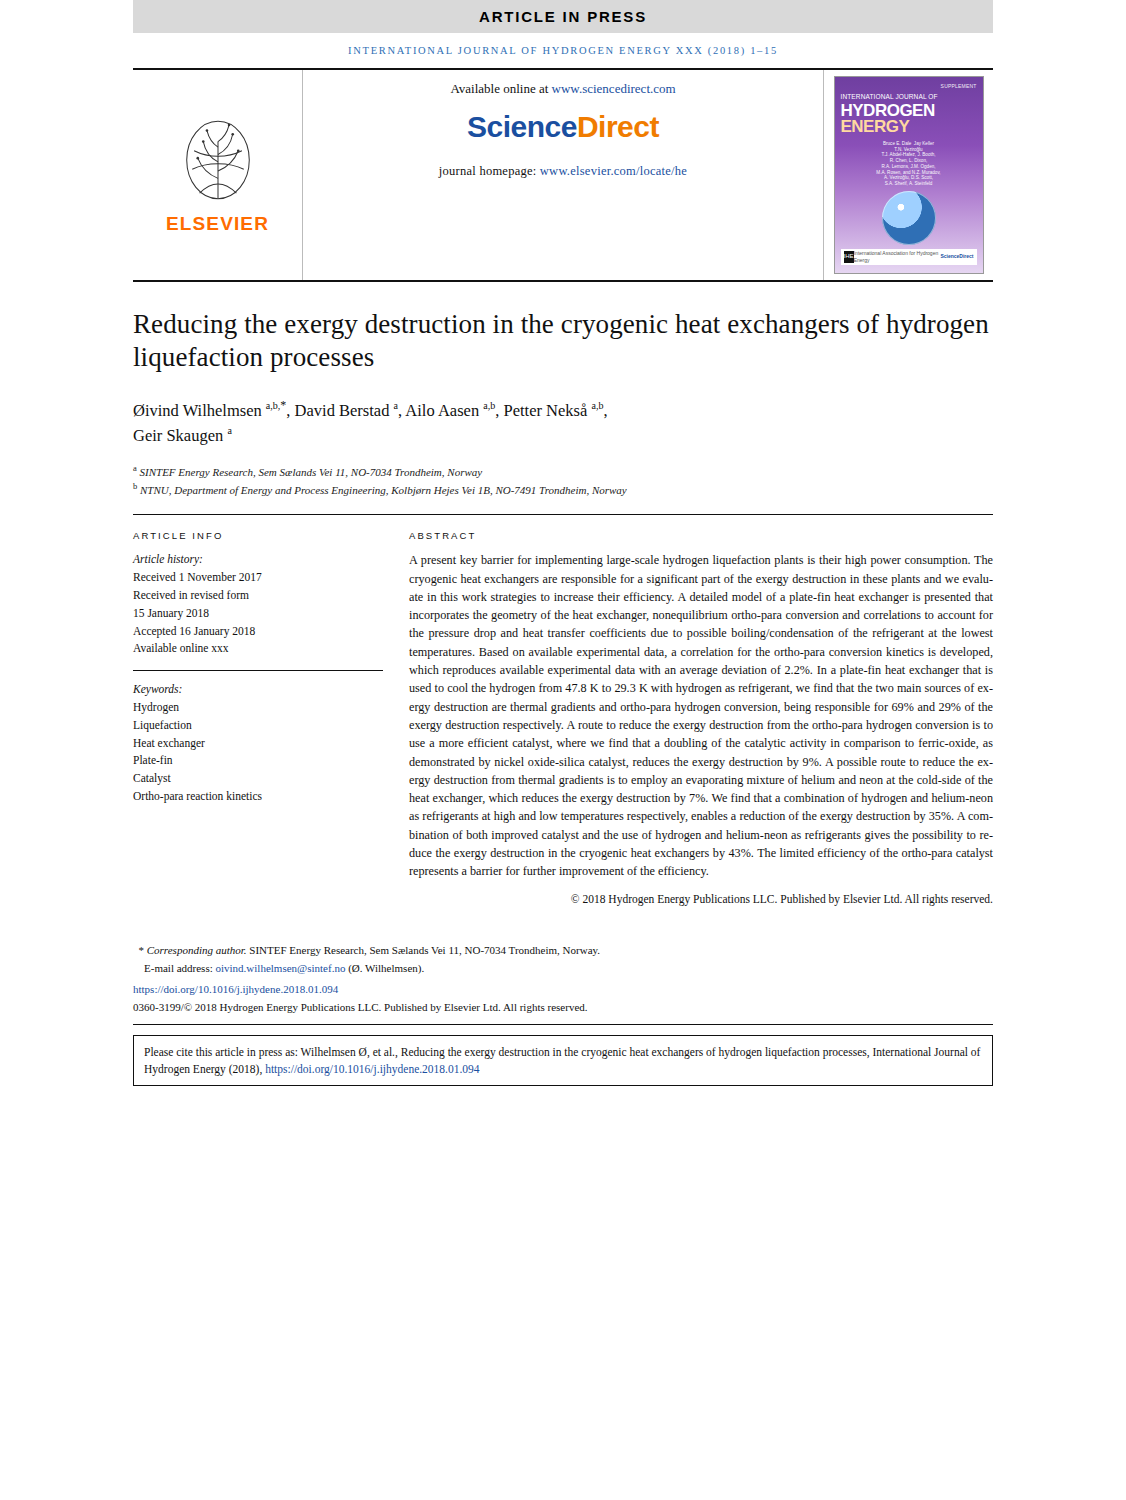ARTICLE IN PRESS
international journal of hydrogen energy xxx (2018) 1–15
ELSEVIER
Available online at www.sciencedirect.com
Science Direct
journal homepage: www.elsevier.com/locate/he
SUPPLEMENT
INTERNATIONAL JOURNAL OF
HYDROGEN
ENERGY
Bruce E. Dale Jay Keller
T.N. Veziroğlu
T.J. Abdel-Hafez, J. Booth,
R. Chen, L. Dixon,
R.A. Lemons, J.M. Ogden,
M.A. Rosen, and N.Z. Muradov,
A. Veziroğlu, D.S. Scott,
S.A. Sherif, A. Steinfeld
IHE
International Association for Hydrogen Energy
ScienceDirect
Reducing the exergy destruction in the cryogenic heat exchangers of hydrogen liquefaction processes
Øivind Wilhelmsen a,b,*, David Berstad a, Ailo Aasen a,b, Petter Nekså a,b,
Geir Skaugen a
a SINTEF Energy Research, Sem Sælands Vei 11, NO-7034 Trondheim, Norway
b NTNU, Department of Energy and Process Engineering, Kolbjørn Hejes Vei 1B, NO-7491 Trondheim, Norway
Article info
Article history:
Received 1 November 2017
Received in revised form
15 January 2018
Accepted 16 January 2018
Available online xxx
Keywords:
Hydrogen
Liquefaction
Heat exchanger
Plate-fin
Catalyst
Ortho-para reaction kinetics
Abstract
A present key barrier for implementing large-scale hydrogen liquefaction plants is their high power consumption. The cryogenic heat exchangers are responsible for a significant part of the exergy destruction in these plants and we evaluate in this work strategies to increase their efficiency. A detailed model of a plate-fin heat exchanger is presented that incorporates the geometry of the heat exchanger, nonequilibrium ortho-para conversion and correlations to account for the pressure drop and heat transfer coefficients due to possible boiling/condensation of the refrigerant at the lowest temperatures. Based on available experimental data, a correlation for the ortho-para conversion kinetics is developed, which reproduces available experimental data with an average deviation of 2.2%. In a plate-fin heat exchanger that is used to cool the hydrogen from 47.8 K to 29.3 K with hydrogen as refrigerant, we find that the two main sources of exergy destruction are thermal gradients and ortho-para hydrogen conversion, being responsible for 69% and 29% of the exergy destruction respectively. A route to reduce the exergy destruction from the ortho-para hydrogen conversion is to use a more efficient catalyst, where we find that a doubling of the catalytic activity in comparison to ferric-oxide, as demonstrated by nickel oxide-silica catalyst, reduces the exergy destruction by 9%. A possible route to reduce the exergy destruction from thermal gradients is to employ an evaporating mixture of helium and neon at the cold-side of the heat exchanger, which reduces the exergy destruction by 7%. We find that a combination of hydrogen and helium-neon as refrigerants at high and low temperatures respectively, enables a reduction of the exergy destruction by 35%. A combination of both improved catalyst and the use of hydrogen and helium-neon as refrigerants gives the possibility to reduce the exergy destruction in the cryogenic heat exchangers by 43%. The limited efficiency of the ortho-para catalyst represents a barrier for further improvement of the efficiency.
© 2018 Hydrogen Energy Publications LLC. Published by Elsevier Ltd. All rights reserved.
* Corresponding author. SINTEF Energy Research, Sem Sælands Vei 11, NO-7034 Trondheim, Norway.
E-mail address: oivind.wilhelmsen@sintef.no (Ø. Wilhelmsen).
https://doi.org/10.1016/j.ijhydene.2018.01.094
0360-3199/© 2018 Hydrogen Energy Publications LLC. Published by Elsevier Ltd. All rights reserved.
Please cite this article in press as: Wilhelmsen Ø, et al., Reducing the exergy destruction in the cryogenic heat exchangers of hydrogen liquefaction processes, International Journal of Hydrogen Energy (2018), https://doi.org/10.1016/j.ijhydene.2018.01.094